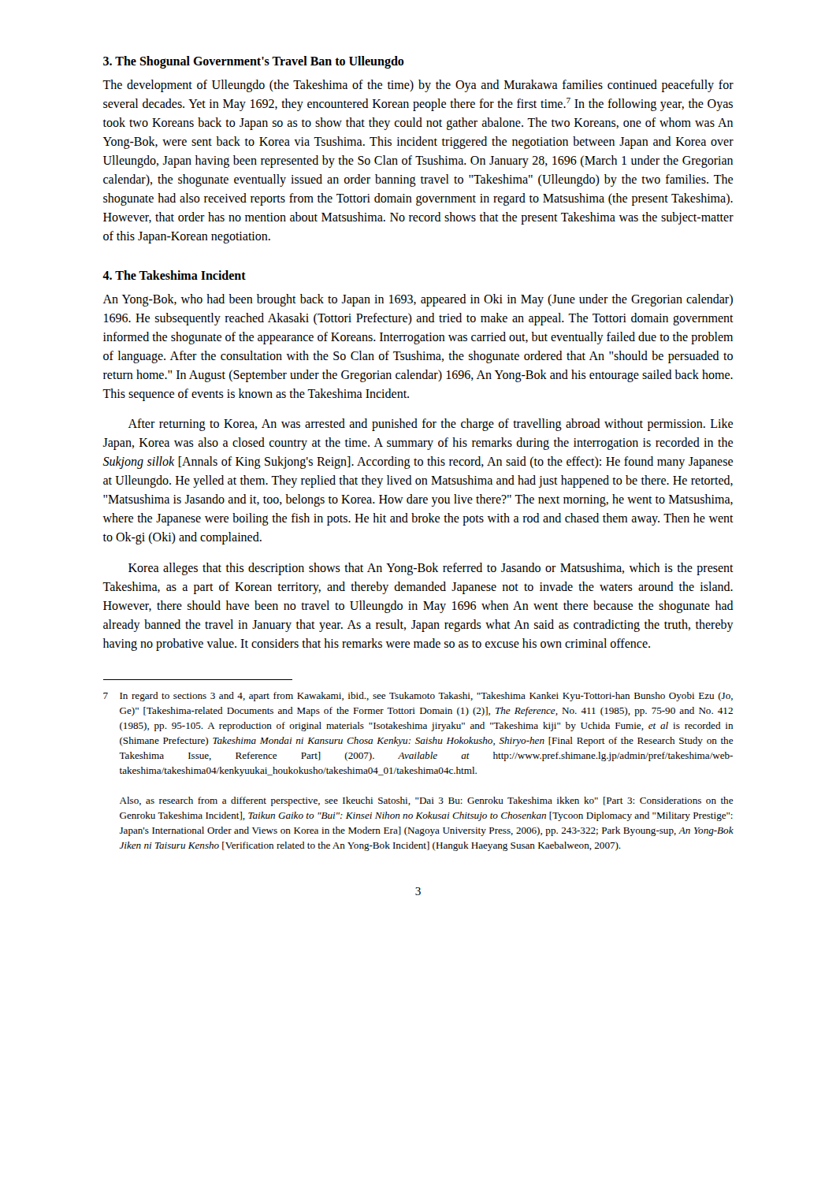3. The Shogunal Government's Travel Ban to Ulleungdo
The development of Ulleungdo (the Takeshima of the time) by the Oya and Murakawa families continued peacefully for several decades. Yet in May 1692, they encountered Korean people there for the first time.7 In the following year, the Oyas took two Koreans back to Japan so as to show that they could not gather abalone. The two Koreans, one of whom was An Yong-Bok, were sent back to Korea via Tsushima. This incident triggered the negotiation between Japan and Korea over Ulleungdo, Japan having been represented by the So Clan of Tsushima. On January 28, 1696 (March 1 under the Gregorian calendar), the shogunate eventually issued an order banning travel to "Takeshima" (Ulleungdo) by the two families. The shogunate had also received reports from the Tottori domain government in regard to Matsushima (the present Takeshima). However, that order has no mention about Matsushima. No record shows that the present Takeshima was the subject-matter of this Japan-Korean negotiation.
4. The Takeshima Incident
An Yong-Bok, who had been brought back to Japan in 1693, appeared in Oki in May (June under the Gregorian calendar) 1696. He subsequently reached Akasaki (Tottori Prefecture) and tried to make an appeal. The Tottori domain government informed the shogunate of the appearance of Koreans. Interrogation was carried out, but eventually failed due to the problem of language. After the consultation with the So Clan of Tsushima, the shogunate ordered that An "should be persuaded to return home." In August (September under the Gregorian calendar) 1696, An Yong-Bok and his entourage sailed back home. This sequence of events is known as the Takeshima Incident.
After returning to Korea, An was arrested and punished for the charge of travelling abroad without permission. Like Japan, Korea was also a closed country at the time. A summary of his remarks during the interrogation is recorded in the Sukjong sillok [Annals of King Sukjong's Reign]. According to this record, An said (to the effect): He found many Japanese at Ulleungdo. He yelled at them. They replied that they lived on Matsushima and had just happened to be there. He retorted, "Matsushima is Jasando and it, too, belongs to Korea. How dare you live there?" The next morning, he went to Matsushima, where the Japanese were boiling the fish in pots. He hit and broke the pots with a rod and chased them away. Then he went to Ok-gi (Oki) and complained.
Korea alleges that this description shows that An Yong-Bok referred to Jasando or Matsushima, which is the present Takeshima, as a part of Korean territory, and thereby demanded Japanese not to invade the waters around the island. However, there should have been no travel to Ulleungdo in May 1696 when An went there because the shogunate had already banned the travel in January that year. As a result, Japan regards what An said as contradicting the truth, thereby having no probative value. It considers that his remarks were made so as to excuse his own criminal offence.
7
In regard to sections 3 and 4, apart from Kawakami, ibid., see Tsukamoto Takashi, "Takeshima Kankei Kyu-Tottori-han Bunsho Oyobi Ezu (Jo, Ge)" [Takeshima-related Documents and Maps of the Former Tottori Domain (1) (2)], The Reference, No. 411 (1985), pp. 75-90 and No. 412 (1985), pp. 95-105. A reproduction of original materials "Isotakeshima jiryaku" and "Takeshima kiji" by Uchida Fumie, et al is recorded in (Shimane Prefecture) Takeshima Mondai ni Kansuru Chosa Kenkyu: Saishu Hokokusho, Shiryo-hen [Final Report of the Research Study on the Takeshima Issue, Reference Part] (2007). Available at http://www.pref.shimane.lg.jp/admin/pref/takeshima/web-takeshima/takeshima04/kenkyuukai_houkokusho/takeshima04_01/takeshima04c.html.
Also, as research from a different perspective, see Ikeuchi Satoshi, "Dai 3 Bu: Genroku Takeshima ikken ko" [Part 3: Considerations on the Genroku Takeshima Incident], Taikun Gaiko to "Bui": Kinsei Nihon no Kokusai Chitsujo to Chosenkan [Tycoon Diplomacy and "Military Prestige": Japan's International Order and Views on Korea in the Modern Era] (Nagoya University Press, 2006), pp. 243-322; Park Byoung-sup, An Yong-Bok Jiken ni Taisuru Kensho [Verification related to the An Yong-Bok Incident] (Hanguk Haeyang Susan Kaebalweon, 2007).
3